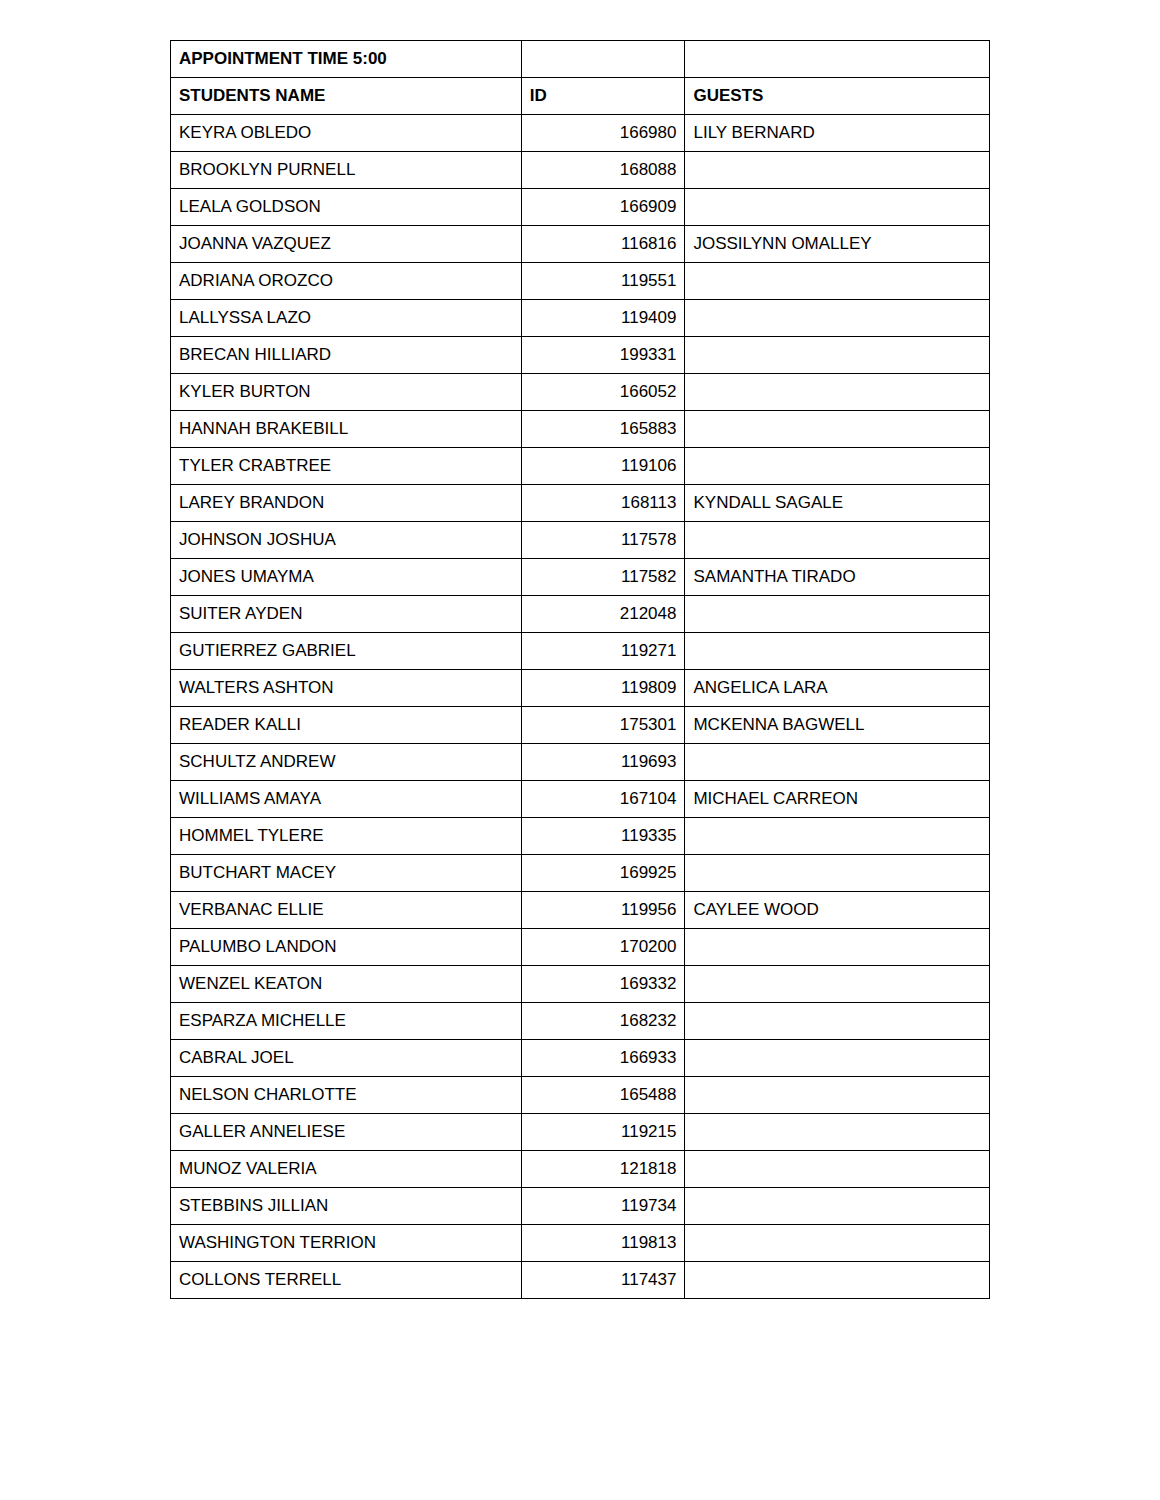| APPOINTMENT TIME 5:00 | | |
| STUDENTS NAME | ID | GUESTS |
| KEYRA OBLEDO | 166980 | LILY BERNARD |
| BROOKLYN PURNELL | 168088 | |
| LEALA GOLDSON | 166909 | |
| JOANNA VAZQUEZ | 116816 | JOSSILYNN OMALLEY |
| ADRIANA OROZCO | 119551 | |
| LALLYSSA LAZO | 119409 | |
| BRECAN HILLIARD | 199331 | |
| KYLER BURTON | 166052 | |
| HANNAH BRAKEBILL | 165883 | |
| TYLER CRABTREE | 119106 | |
| LAREY BRANDON | 168113 | KYNDALL SAGALE |
| JOHNSON JOSHUA | 117578 | |
| JONES UMAYMA | 117582 | SAMANTHA TIRADO |
| SUITER AYDEN | 212048 | |
| GUTIERREZ GABRIEL | 119271 | |
| WALTERS ASHTON | 119809 | ANGELICA LARA |
| READER KALLI | 175301 | MCKENNA BAGWELL |
| SCHULTZ ANDREW | 119693 | |
| WILLIAMS AMAYA | 167104 | MICHAEL CARREON |
| HOMMEL TYLERE | 119335 | |
| BUTCHART MACEY | 169925 | |
| VERBANAC ELLIE | 119956 | CAYLEE WOOD |
| PALUMBO LANDON | 170200 | |
| WENZEL KEATON | 169332 | |
| ESPARZA MICHELLE | 168232 | |
| CABRAL JOEL | 166933 | |
| NELSON CHARLOTTE | 165488 | |
| GALLER ANNELIESE | 119215 | |
| MUNOZ VALERIA | 121818 | |
| STEBBINS JILLIAN | 119734 | |
| WASHINGTON TERRION | 119813 | |
| COLLONS TERRELL | 117437 | |